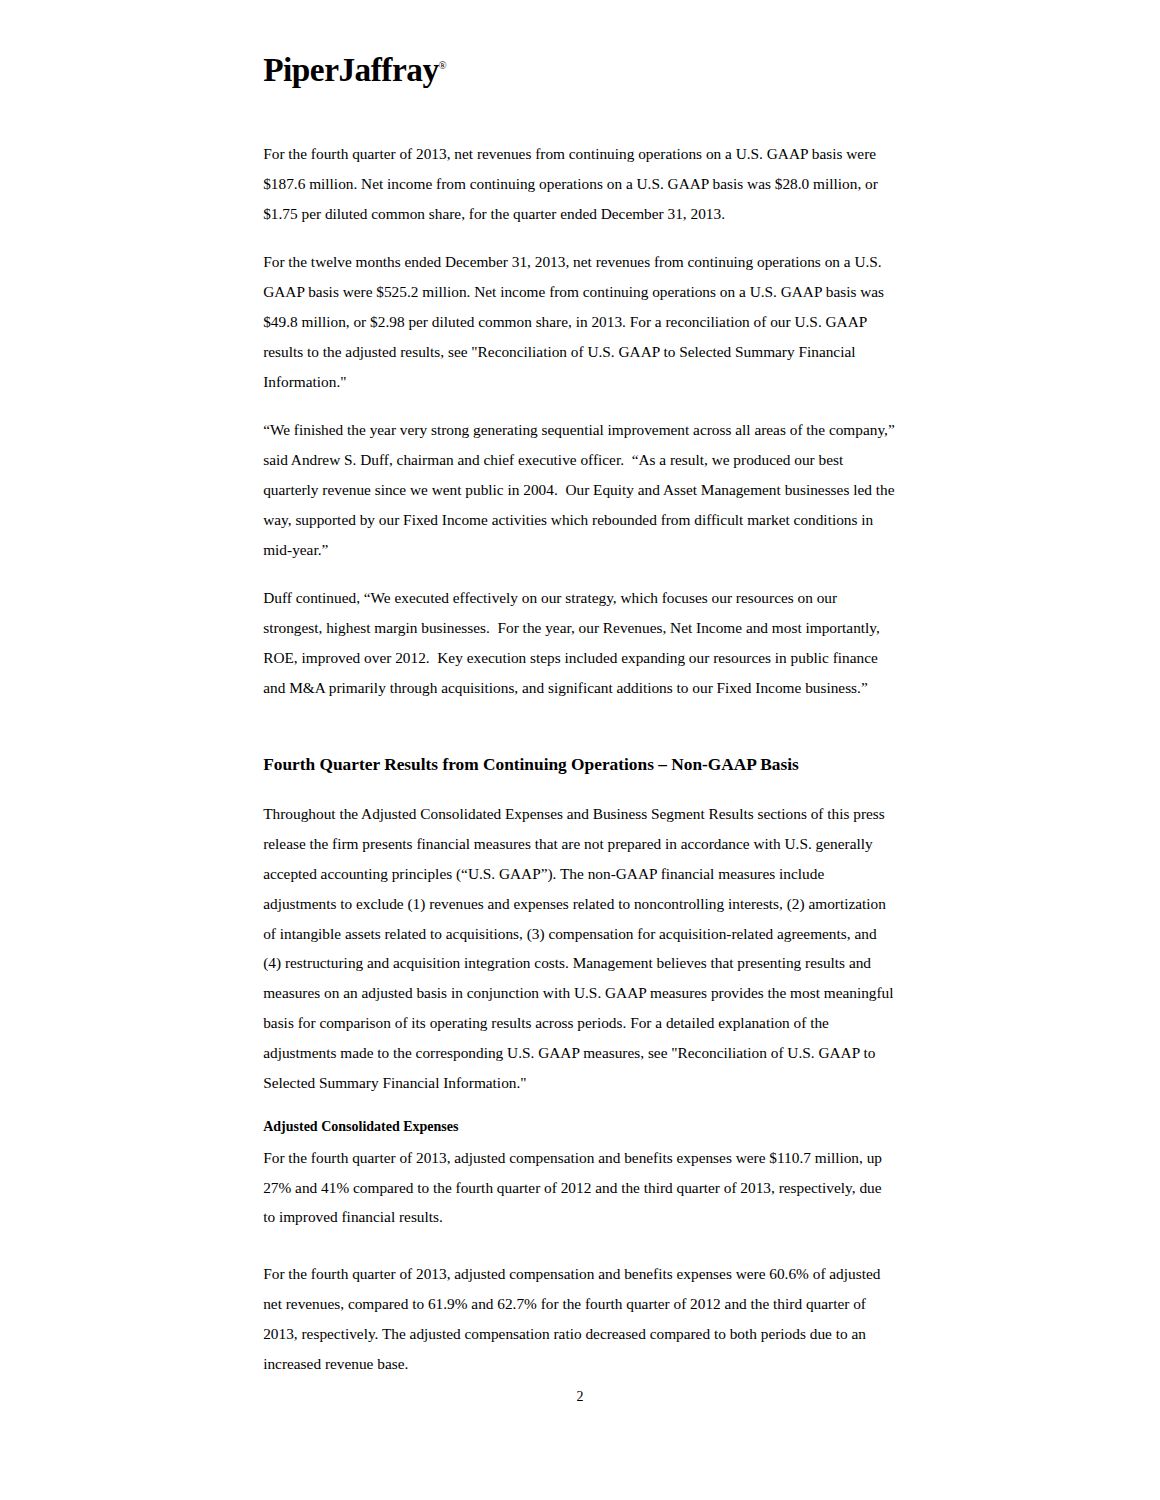PiperJaffray®
For the fourth quarter of 2013, net revenues from continuing operations on a U.S. GAAP basis were $187.6 million. Net income from continuing operations on a U.S. GAAP basis was $28.0 million, or $1.75 per diluted common share, for the quarter ended December 31, 2013.
For the twelve months ended December 31, 2013, net revenues from continuing operations on a U.S. GAAP basis were $525.2 million. Net income from continuing operations on a U.S. GAAP basis was $49.8 million, or $2.98 per diluted common share, in 2013. For a reconciliation of our U.S. GAAP results to the adjusted results, see "Reconciliation of U.S. GAAP to Selected Summary Financial Information."
“We finished the year very strong generating sequential improvement across all areas of the company,” said Andrew S. Duff, chairman and chief executive officer. “As a result, we produced our best quarterly revenue since we went public in 2004. Our Equity and Asset Management businesses led the way, supported by our Fixed Income activities which rebounded from difficult market conditions in mid-year.”
Duff continued, “We executed effectively on our strategy, which focuses our resources on our strongest, highest margin businesses. For the year, our Revenues, Net Income and most importantly, ROE, improved over 2012. Key execution steps included expanding our resources in public finance and M&A primarily through acquisitions, and significant additions to our Fixed Income business.”
Fourth Quarter Results from Continuing Operations – Non-GAAP Basis
Throughout the Adjusted Consolidated Expenses and Business Segment Results sections of this press release the firm presents financial measures that are not prepared in accordance with U.S. generally accepted accounting principles (“U.S. GAAP”). The non-GAAP financial measures include adjustments to exclude (1) revenues and expenses related to noncontrolling interests, (2) amortization of intangible assets related to acquisitions, (3) compensation for acquisition-related agreements, and (4) restructuring and acquisition integration costs. Management believes that presenting results and measures on an adjusted basis in conjunction with U.S. GAAP measures provides the most meaningful basis for comparison of its operating results across periods. For a detailed explanation of the adjustments made to the corresponding U.S. GAAP measures, see "Reconciliation of U.S. GAAP to Selected Summary Financial Information."
Adjusted Consolidated Expenses
For the fourth quarter of 2013, adjusted compensation and benefits expenses were $110.7 million, up 27% and 41% compared to the fourth quarter of 2012 and the third quarter of 2013, respectively, due to improved financial results.
For the fourth quarter of 2013, adjusted compensation and benefits expenses were 60.6% of adjusted net revenues, compared to 61.9% and 62.7% for the fourth quarter of 2012 and the third quarter of 2013, respectively. The adjusted compensation ratio decreased compared to both periods due to an increased revenue base.
2